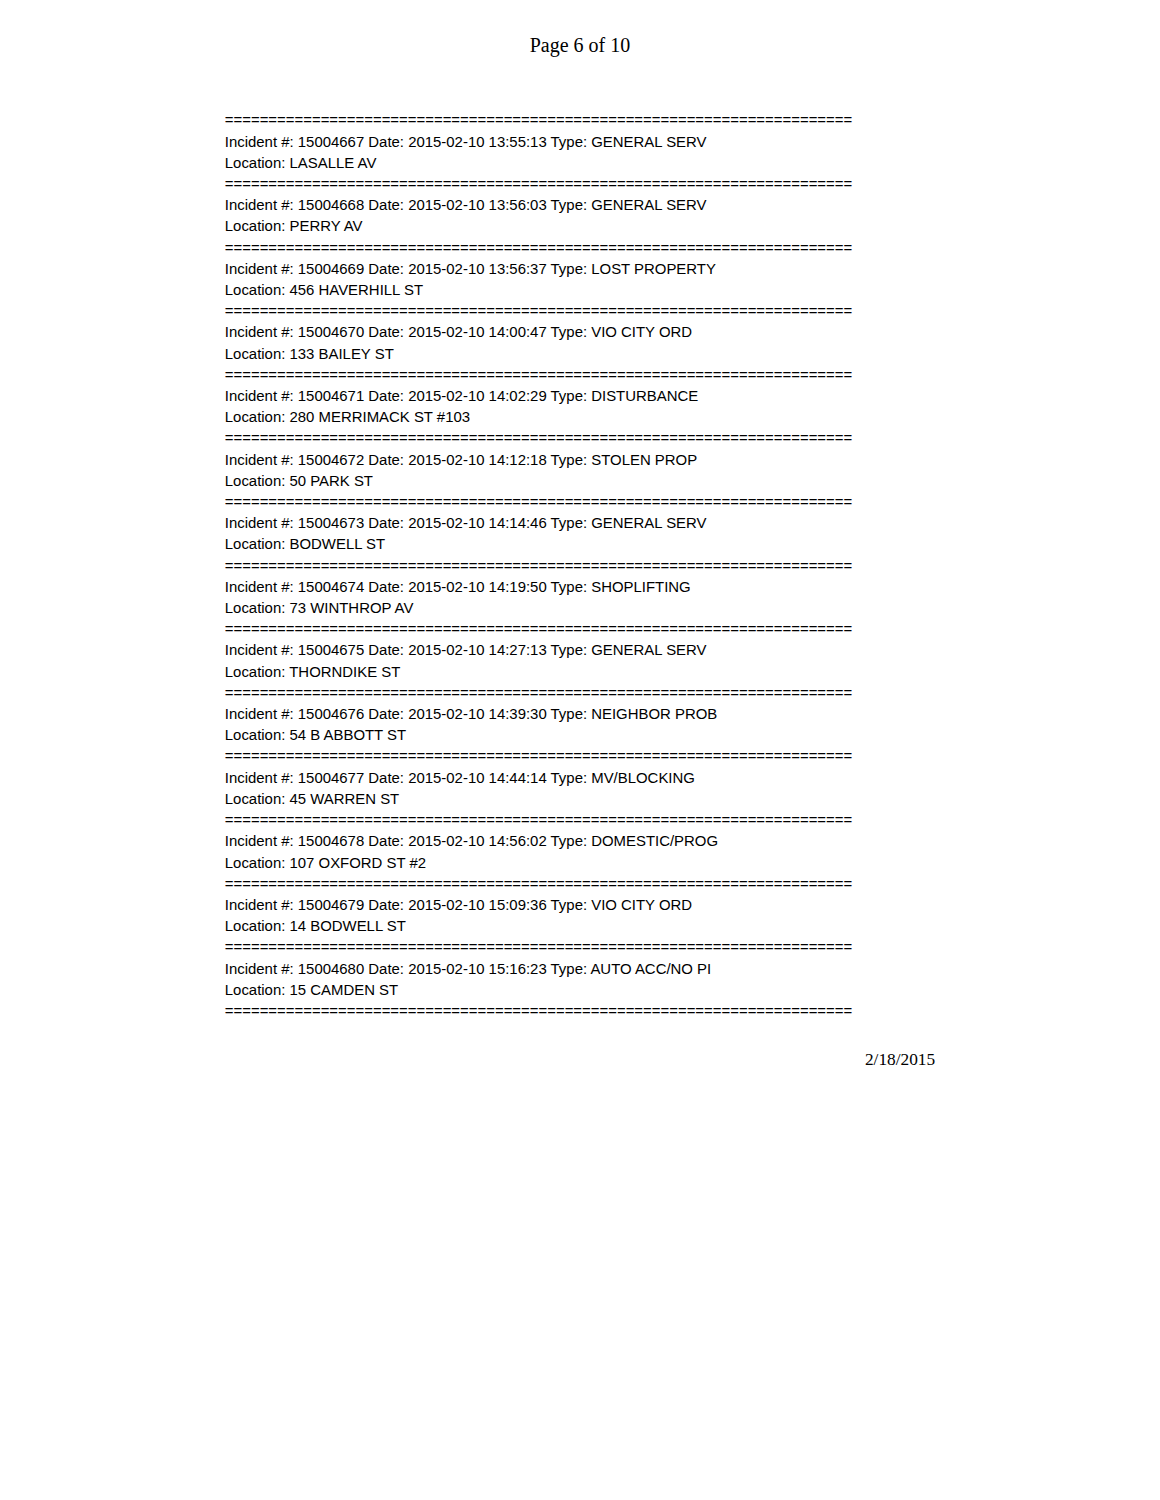Page 6 of 10
========================================================================
Incident #: 15004667 Date: 2015-02-10 13:55:13 Type: GENERAL SERV
Location: LASALLE AV
========================================================================
Incident #: 15004668 Date: 2015-02-10 13:56:03 Type: GENERAL SERV
Location: PERRY AV
========================================================================
Incident #: 15004669 Date: 2015-02-10 13:56:37 Type: LOST PROPERTY
Location: 456 HAVERHILL ST
========================================================================
Incident #: 15004670 Date: 2015-02-10 14:00:47 Type: VIO CITY ORD
Location: 133 BAILEY ST
========================================================================
Incident #: 15004671 Date: 2015-02-10 14:02:29 Type: DISTURBANCE
Location: 280 MERRIMACK ST #103
========================================================================
Incident #: 15004672 Date: 2015-02-10 14:12:18 Type: STOLEN PROP
Location: 50 PARK ST
========================================================================
Incident #: 15004673 Date: 2015-02-10 14:14:46 Type: GENERAL SERV
Location: BODWELL ST
========================================================================
Incident #: 15004674 Date: 2015-02-10 14:19:50 Type: SHOPLIFTING
Location: 73 WINTHROP AV
========================================================================
Incident #: 15004675 Date: 2015-02-10 14:27:13 Type: GENERAL SERV
Location: THORNDIKE ST
========================================================================
Incident #: 15004676 Date: 2015-02-10 14:39:30 Type: NEIGHBOR PROB
Location: 54 B ABBOTT ST
========================================================================
Incident #: 15004677 Date: 2015-02-10 14:44:14 Type: MV/BLOCKING
Location: 45 WARREN ST
========================================================================
Incident #: 15004678 Date: 2015-02-10 14:56:02 Type: DOMESTIC/PROG
Location: 107 OXFORD ST #2
========================================================================
Incident #: 15004679 Date: 2015-02-10 15:09:36 Type: VIO CITY ORD
Location: 14 BODWELL ST
========================================================================
Incident #: 15004680 Date: 2015-02-10 15:16:23 Type: AUTO ACC/NO PI
Location: 15 CAMDEN ST
========================================================================
2/18/2015